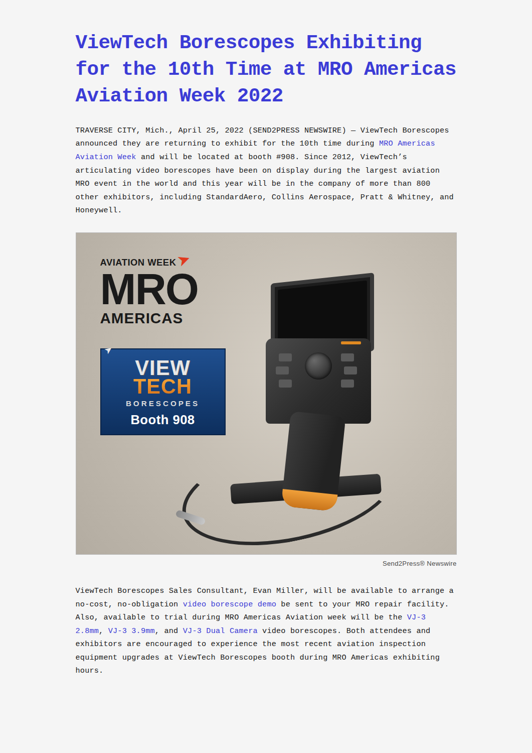ViewTech Borescopes Exhibiting for the 10th Time at MRO Americas Aviation Week 2022
TRAVERSE CITY, Mich., April 25, 2022 (SEND2PRESS NEWSWIRE) — ViewTech Borescopes announced they are returning to exhibit for the 10th time during MRO Americas Aviation Week and will be located at booth #908. Since 2012, ViewTech’s articulating video borescopes have been on display during the largest aviation MRO event in the world and this year will be in the company of more than 800 other exhibitors, including StandardAero, Collins Aerospace, Pratt & Whitney, and Honeywell.
AVIATION WEEK➤
MRO
AMERICAS
➤
VIEW
TECH
BORESCOPES
Booth 908
Send2Press® Newswire
ViewTech Borescopes Sales Consultant, Evan Miller, will be available to arrange a no-cost, no-obligation video borescope demo be sent to your MRO repair facility. Also, available to trial during MRO Americas Aviation week will be the VJ-3 2.8mm, VJ-3 3.9mm, and VJ-3 Dual Camera video borescopes. Both attendees and exhibitors are encouraged to experience the most recent aviation inspection equipment upgrades at ViewTech Borescopes booth during MRO Americas exhibiting hours.